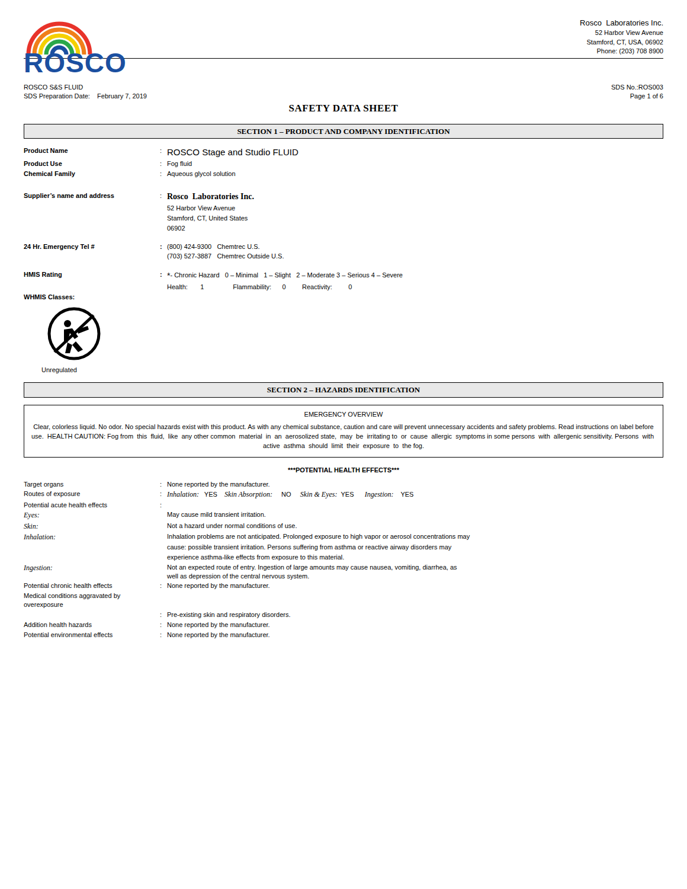ROSCO
Rosco Laboratories Inc.
52 Harbor View Avenue
Stamford, CT, USA, 06902
Phone: (203) 708 8900
| ROSCO S&S FLUID | SDS No.:ROS003 |
| SDS Preparation Date: February 7, 2019 | Page 1 of 6 |
SAFETY DATA SHEET
SECTION 1 – PRODUCT AND COMPANY IDENTIFICATION
| Product Name | : | ROSCO Stage and Studio FLUID |
| Product Use | : | Fog fluid |
| Chemical Family | : | Aqueous glycol solution |
| Supplier’s name and address | : | Rosco Laboratories Inc. |
| | | 52 Harbor View Avenue |
| | | Stamford, CT, United States |
| | | 06902 |
| 24 Hr. Emergency Tel # | : | (800) 424-9300 Chemtrec U.S. |
| | | (703) 527-3887 Chemtrec Outside U.S. |
| HMIS Rating | : | * - Chronic Hazard 0 – Minimal 1 – Slight 2 – Moderate 3 – Serious 4 – Severe |
| | | Health: 1 Flammability: 0 Reactivity: 0 |
| WHMIS Classes: | | |
Unregulated
SECTION 2 – HAZARDS IDENTIFICATION
EMERGENCY OVERVIEW
Clear, colorless liquid. No odor. No special hazards exist with this product. As with any chemical substance, caution and care will prevent unnecessary accidents and safety problems. Read instructions on label before use. HEALTH CAUTION: Fog from this fluid, like any other common material in an aerosolized state, may be irritating to or cause allergic symptoms in some persons with allergenic sensitivity. Persons with active asthma should limit their exposure to the fog.
***POTENTIAL HEALTH EFFECTS***
| Target organs | : | None reported by the manufacturer. |
| Routes of exposure | : | Inhalation: YES Skin Absorption: NO Skin & Eyes: YES Ingestion: YES |
| Potential acute health effects | : | |
| Eyes: | | May cause mild transient irritation. |
| Skin: | | Not a hazard under normal conditions of use. |
| Inhalation: | | Inhalation problems are not anticipated. Prolonged exposure to high vapor or aerosol concentrations may |
| | | cause: possible transient irritation. Persons suffering from asthma or reactive airway disorders may |
| | | experience asthma-like effects from exposure to this material. |
| Ingestion: | | Not an expected route of entry. Ingestion of large amounts may cause nausea, vomiting, diarrhea, as well as depression of the central nervous system. |
| Potential chronic health effects | : | None reported by the manufacturer. |
| Medical conditions aggravated by overexposure | | |
| | : | Pre-existing skin and respiratory disorders. |
| Addition health hazards | : | None reported by the manufacturer. |
| Potential environmental effects | : | None reported by the manufacturer. |